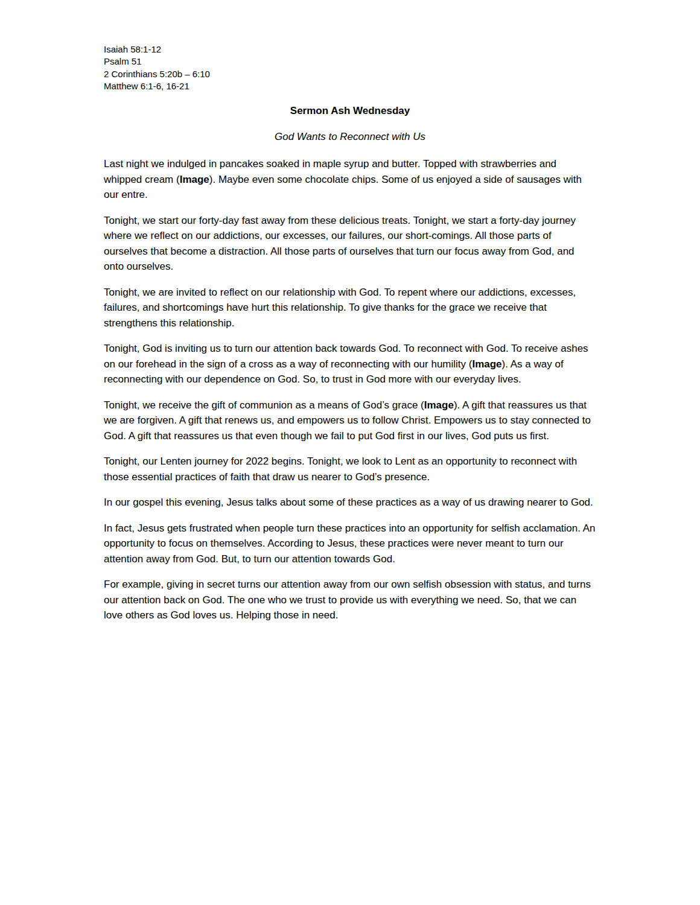Isaiah 58:1-12
Psalm 51
2 Corinthians 5:20b – 6:10
Matthew 6:1-6, 16-21
Sermon Ash Wednesday
God Wants to Reconnect with Us
Last night we indulged in pancakes soaked in maple syrup and butter. Topped with strawberries and whipped cream (Image). Maybe even some chocolate chips. Some of us enjoyed a side of sausages with our entre.
Tonight, we start our forty-day fast away from these delicious treats. Tonight, we start a forty-day journey where we reflect on our addictions, our excesses, our failures, our short-comings. All those parts of ourselves that become a distraction. All those parts of ourselves that turn our focus away from God, and onto ourselves.
Tonight, we are invited to reflect on our relationship with God. To repent where our addictions, excesses, failures, and shortcomings have hurt this relationship. To give thanks for the grace we receive that strengthens this relationship.
Tonight, God is inviting us to turn our attention back towards God. To reconnect with God. To receive ashes on our forehead in the sign of a cross as a way of reconnecting with our humility (Image). As a way of reconnecting with our dependence on God. So, to trust in God more with our everyday lives.
Tonight, we receive the gift of communion as a means of God’s grace (Image). A gift that reassures us that we are forgiven. A gift that renews us, and empowers us to follow Christ. Empowers us to stay connected to God. A gift that reassures us that even though we fail to put God first in our lives, God puts us first.
Tonight, our Lenten journey for 2022 begins. Tonight, we look to Lent as an opportunity to reconnect with those essential practices of faith that draw us nearer to God’s presence.
In our gospel this evening, Jesus talks about some of these practices as a way of us drawing nearer to God.
In fact, Jesus gets frustrated when people turn these practices into an opportunity for selfish acclamation. An opportunity to focus on themselves. According to Jesus, these practices were never meant to turn our attention away from God. But, to turn our attention towards God.
For example, giving in secret turns our attention away from our own selfish obsession with status, and turns our attention back on God. The one who we trust to provide us with everything we need. So, that we can love others as God loves us. Helping those in need.